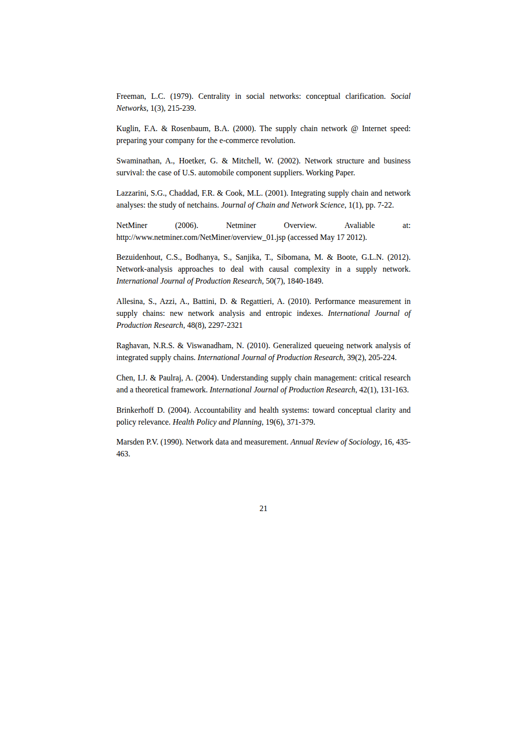Freeman, L.C. (1979). Centrality in social networks: conceptual clarification. Social Networks, 1(3), 215-239.
Kuglin, F.A. & Rosenbaum, B.A. (2000). The supply chain network @ Internet speed: preparing your company for the e-commerce revolution.
Swaminathan, A., Hoetker, G. & Mitchell, W. (2002). Network structure and business survival: the case of U.S. automobile component suppliers. Working Paper.
Lazzarini, S.G., Chaddad, F.R. & Cook, M.L. (2001). Integrating supply chain and network analyses: the study of netchains. Journal of Chain and Network Science, 1(1), pp. 7-22.
NetMiner(2006). Netminer Overview. Avaliable at: http://www.netminer.com/NetMiner/overview_01.jsp (accessed May 17 2012).
Bezuidenhout, C.S., Bodhanya, S., Sanjika, T., Sibomana, M. & Boote, G.L.N. (2012). Network-analysis approaches to deal with causal complexity in a supply network. International Journal of Production Research, 50(7), 1840-1849.
Allesina, S., Azzi, A., Battini, D. & Regattieri, A. (2010). Performance measurement in supply chains: new network analysis and entropic indexes. International Journal of Production Research, 48(8), 2297-2321
Raghavan, N.R.S. & Viswanadham, N. (2010). Generalized queueing network analysis of integrated supply chains. International Journal of Production Research, 39(2), 205-224.
Chen, I.J. & Paulraj, A. (2004). Understanding supply chain management: critical research and a theoretical framework. International Journal of Production Research, 42(1), 131-163.
Brinkerhoff D. (2004). Accountability and health systems: toward conceptual clarity and policy relevance. Health Policy and Planning, 19(6), 371-379.
Marsden P.V. (1990). Network data and measurement. Annual Review of Sociology, 16, 435-463.
21